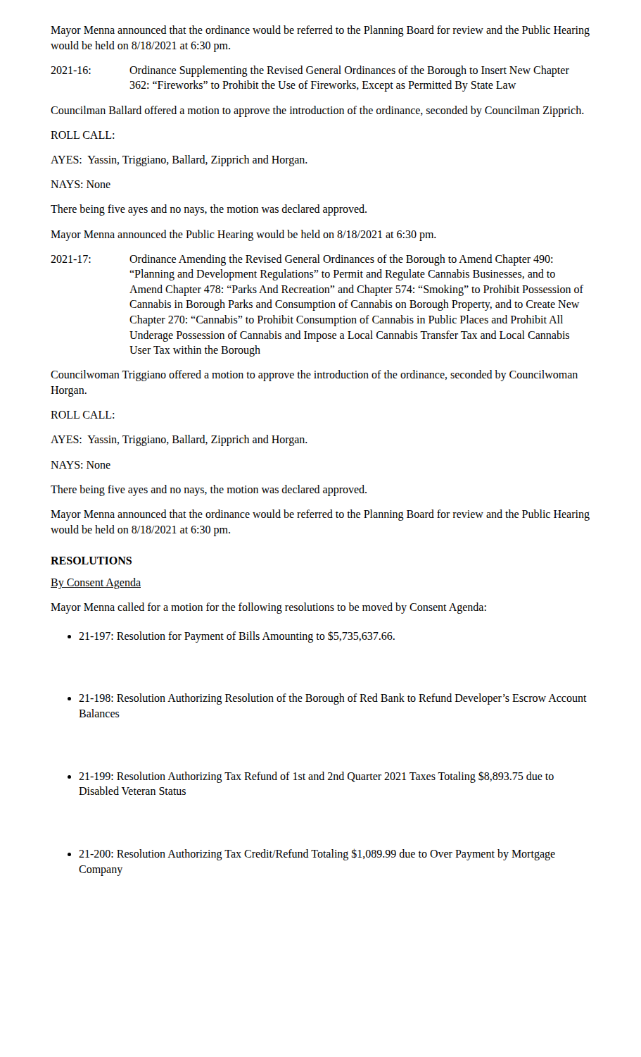Mayor Menna announced that the ordinance would be referred to the Planning Board for review and the Public Hearing would be held on 8/18/2021 at 6:30 pm.
2021-16:
Ordinance Supplementing the Revised General Ordinances of the Borough to Insert New Chapter 362: “Fireworks” to Prohibit the Use of Fireworks, Except as Permitted By State Law
Councilman Ballard offered a motion to approve the introduction of the ordinance, seconded by Councilman Zipprich.
ROLL CALL:
AYES: Yassin, Triggiano, Ballard, Zipprich and Horgan.
NAYS: None
There being five ayes and no nays, the motion was declared approved.
Mayor Menna announced the Public Hearing would be held on 8/18/2021 at 6:30 pm.
2021-17:
Ordinance Amending the Revised General Ordinances of the Borough to Amend Chapter 490: “Planning and Development Regulations” to Permit and Regulate Cannabis Businesses, and to Amend Chapter 478: “Parks And Recreation” and Chapter 574: “Smoking” to Prohibit Possession of Cannabis in Borough Parks and Consumption of Cannabis on Borough Property, and to Create New Chapter 270: “Cannabis” to Prohibit Consumption of Cannabis in Public Places and Prohibit All Underage Possession of Cannabis and Impose a Local Cannabis Transfer Tax and Local Cannabis User Tax within the Borough
Councilwoman Triggiano offered a motion to approve the introduction of the ordinance, seconded by Councilwoman Horgan.
ROLL CALL:
AYES: Yassin, Triggiano, Ballard, Zipprich and Horgan.
NAYS: None
There being five ayes and no nays, the motion was declared approved.
Mayor Menna announced that the ordinance would be referred to the Planning Board for review and the Public Hearing would be held on 8/18/2021 at 6:30 pm.
RESOLUTIONS
By Consent Agenda
Mayor Menna called for a motion for the following resolutions to be moved by Consent Agenda:
21-197: Resolution for Payment of Bills Amounting to $5,735,637.66.
21-198: Resolution Authorizing Resolution of the Borough of Red Bank to Refund Developer’s Escrow Account Balances
21-199: Resolution Authorizing Tax Refund of 1st and 2nd Quarter 2021 Taxes Totaling $8,893.75 due to Disabled Veteran Status
21-200: Resolution Authorizing Tax Credit/Refund Totaling $1,089.99 due to Over Payment by Mortgage Company